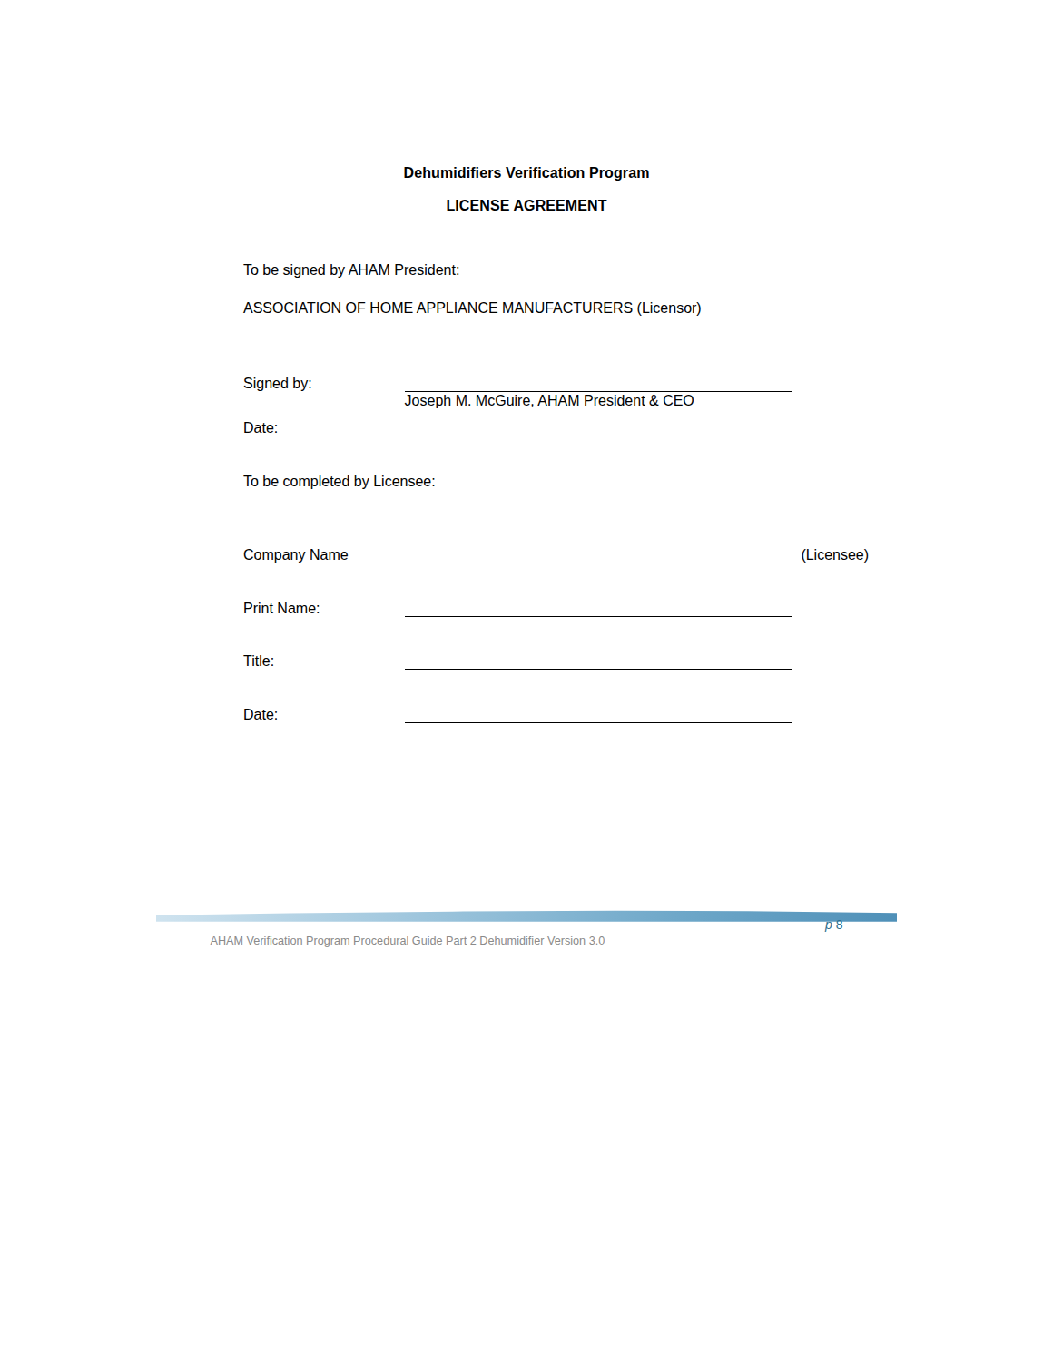Dehumidifiers Verification Program
LICENSE AGREEMENT
To be signed by AHAM President:
ASSOCIATION OF HOME APPLIANCE MANUFACTURERS (Licensor)
| Signed by: | | |
| | Joseph M. McGuire, AHAM President & CEO | |
| Date: | | |
To be completed by Licensee:
| Company Name | | (Licensee) |
| Print Name: | | |
| Title: | | |
| Date: | | |
p 8
AHAM Verification Program Procedural Guide Part 2 Dehumidifier Version 3.0